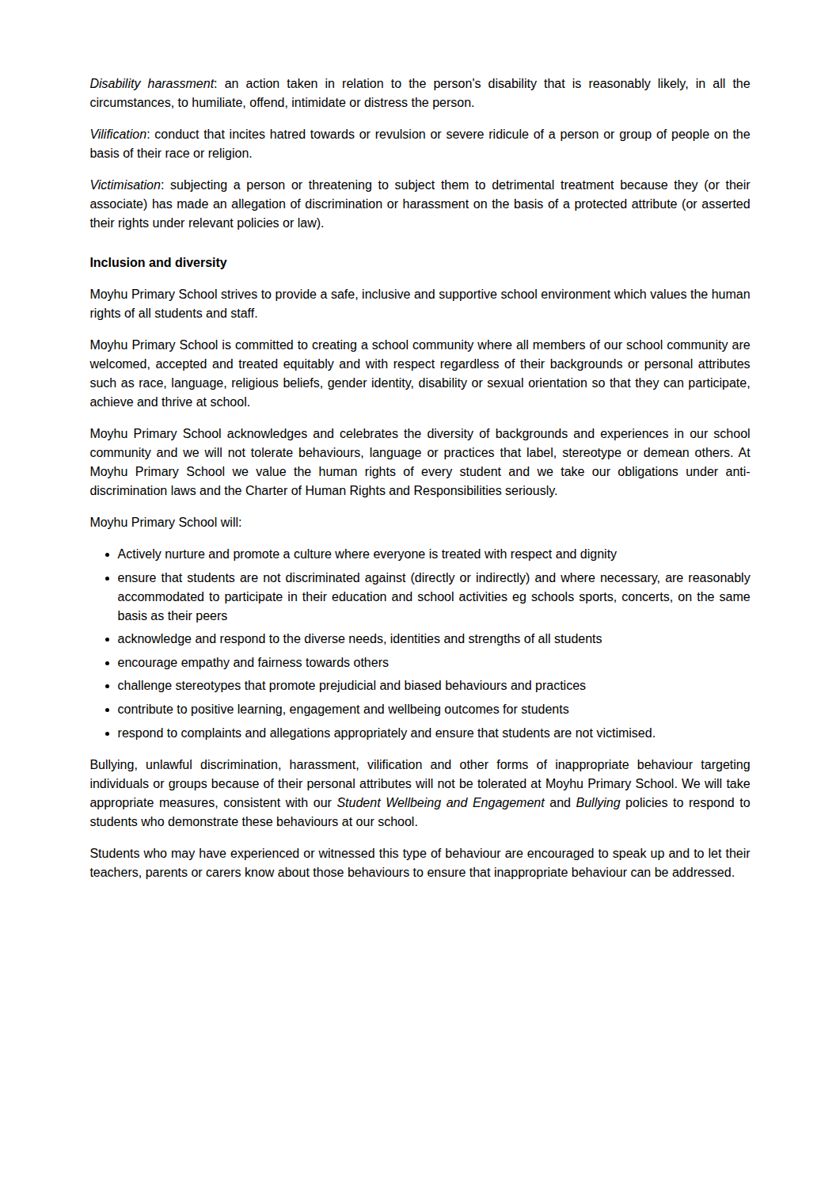Disability harassment: an action taken in relation to the person's disability that is reasonably likely, in all the circumstances, to humiliate, offend, intimidate or distress the person.
Vilification: conduct that incites hatred towards or revulsion or severe ridicule of a person or group of people on the basis of their race or religion.
Victimisation: subjecting a person or threatening to subject them to detrimental treatment because they (or their associate) has made an allegation of discrimination or harassment on the basis of a protected attribute (or asserted their rights under relevant policies or law).
Inclusion and diversity
Moyhu Primary School strives to provide a safe, inclusive and supportive school environment which values the human rights of all students and staff.
Moyhu Primary School is committed to creating a school community where all members of our school community are welcomed, accepted and treated equitably and with respect regardless of their backgrounds or personal attributes such as race, language, religious beliefs, gender identity, disability or sexual orientation so that they can participate, achieve and thrive at school.
Moyhu Primary School acknowledges and celebrates the diversity of backgrounds and experiences in our school community and we will not tolerate behaviours, language or practices that label, stereotype or demean others. At Moyhu Primary School we value the human rights of every student and we take our obligations under anti-discrimination laws and the Charter of Human Rights and Responsibilities seriously.
Moyhu Primary School will:
Actively nurture and promote a culture where everyone is treated with respect and dignity
ensure that students are not discriminated against (directly or indirectly) and where necessary, are reasonably accommodated to participate in their education and school activities eg schools sports, concerts, on the same basis as their peers
acknowledge and respond to the diverse needs, identities and strengths of all students
encourage empathy and fairness towards others
challenge stereotypes that promote prejudicial and biased behaviours and practices
contribute to positive learning, engagement and wellbeing outcomes for students
respond to complaints and allegations appropriately and ensure that students are not victimised.
Bullying, unlawful discrimination, harassment, vilification and other forms of inappropriate behaviour targeting individuals or groups because of their personal attributes will not be tolerated at Moyhu Primary School. We will take appropriate measures, consistent with our Student Wellbeing and Engagement and Bullying policies to respond to students who demonstrate these behaviours at our school.
Students who may have experienced or witnessed this type of behaviour are encouraged to speak up and to let their teachers, parents or carers know about those behaviours to ensure that inappropriate behaviour can be addressed.